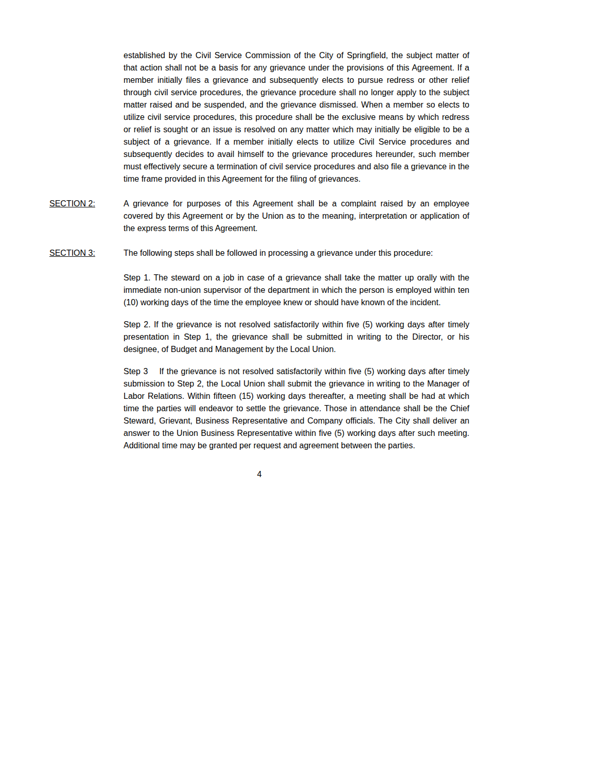established by the Civil Service Commission of the City of Springfield, the subject matter of that action shall not be a basis for any grievance under the provisions of this Agreement. If a member initially files a grievance and subsequently elects to pursue redress or other relief through civil service procedures, the grievance procedure shall no longer apply to the subject matter raised and be suspended, and the grievance dismissed. When a member so elects to utilize civil service procedures, this procedure shall be the exclusive means by which redress or relief is sought or an issue is resolved on any matter which may initially be eligible to be a subject of a grievance. If a member initially elects to utilize Civil Service procedures and subsequently decides to avail himself to the grievance procedures hereunder, such member must effectively secure a termination of civil service procedures and also file a grievance in the time frame provided in this Agreement for the filing of grievances.
SECTION 2:
A grievance for purposes of this Agreement shall be a complaint raised by an employee covered by this Agreement or by the Union as to the meaning, interpretation or application of the express terms of this Agreement.
SECTION 3:
The following steps shall be followed in processing a grievance under this procedure:
Step 1. The steward on a job in case of a grievance shall take the matter up orally with the immediate non-union supervisor of the department in which the person is employed within ten (10) working days of the time the employee knew or should have known of the incident.
Step 2. If the grievance is not resolved satisfactorily within five (5) working days after timely presentation in Step 1, the grievance shall be submitted in writing to the Director, or his designee, of Budget and Management by the Local Union.
Step 3 If the grievance is not resolved satisfactorily within five (5) working days after timely submission to Step 2, the Local Union shall submit the grievance in writing to the Manager of Labor Relations. Within fifteen (15) working days thereafter, a meeting shall be had at which time the parties will endeavor to settle the grievance. Those in attendance shall be the Chief Steward, Grievant, Business Representative and Company officials. The City shall deliver an answer to the Union Business Representative within five (5) working days after such meeting. Additional time may be granted per request and agreement between the parties.
4